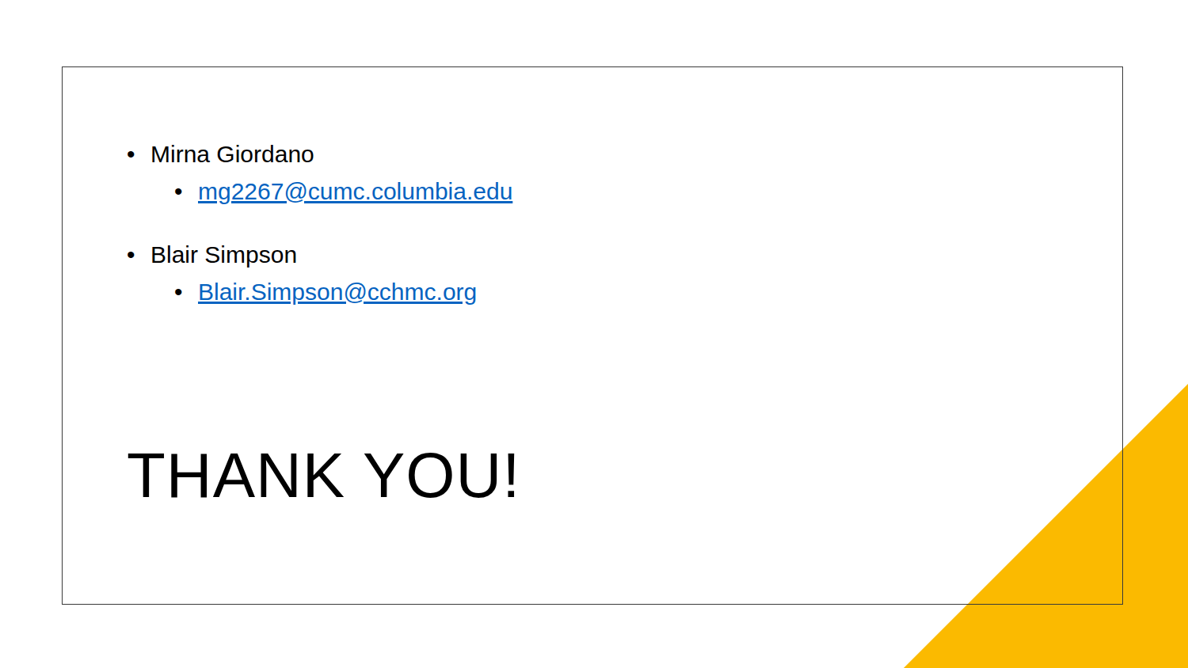Mirna Giordano
mg2267@cumc.columbia.edu
Blair Simpson
Blair.Simpson@cchmc.org
THANK YOU!